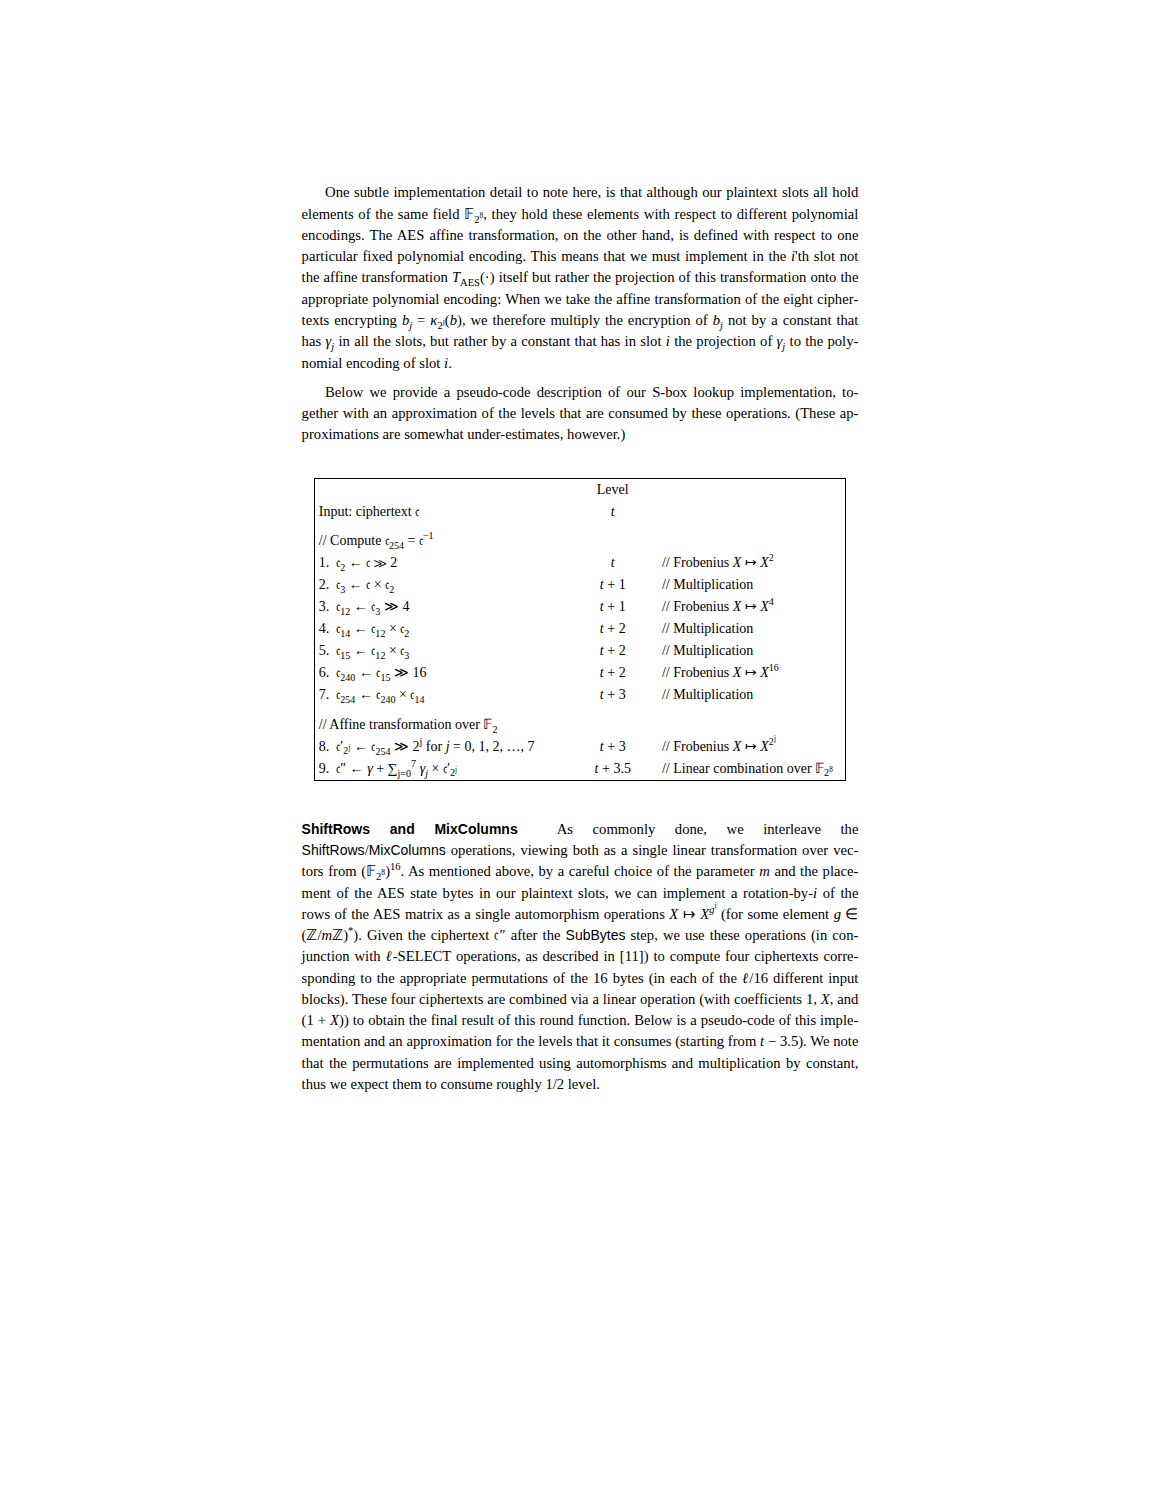One subtle implementation detail to note here, is that although our plaintext slots all hold elements of the same field 𝔽28, they hold these elements with respect to different polynomial encodings. The AES affine transformation, on the other hand, is defined with respect to one particular fixed polynomial encoding. This means that we must implement in the i'th slot not the affine transformation TAES(·) itself but rather the projection of this transformation onto the appropriate polynomial encoding: When we take the affine transformation of the eight ciphertexts encrypting bj = κ2j(b), we therefore multiply the encryption of bj not by a constant that has γj in all the slots, but rather by a constant that has in slot i the projection of γj to the polynomial encoding of slot i.
Below we provide a pseudo-code description of our S-box lookup implementation, together with an approximation of the levels that are consumed by these operations. (These approximations are somewhat under-estimates, however.)
| | Level | |
| Input: ciphertext 𝔠 | t | |
| // Compute 𝔠 254 = 𝔠 −1 | | |
| 1. 𝔠 2 ← 𝔠 ≫ 2 | t | // Frobenius X ↦ X 2 |
| 2. 𝔠 3 ← 𝔠 × 𝔠 2 | t + 1 | // Multiplication |
| 3. 𝔠 12 ← 𝔠 3 ≫ 4 | t + 1 | // Frobenius X ↦ X 4 |
| 4. 𝔠 14 ← 𝔠 12 × 𝔠 2 | t + 2 | // Multiplication |
| 5. 𝔠 15 ← 𝔠 12 × 𝔠 3 | t + 2 | // Multiplication |
| 6. 𝔠 240 ← 𝔠 15 ≫ 16 | t + 2 | // Frobenius X ↦ X 16 |
| 7. 𝔠 254 ← 𝔠 240 × 𝔠 14 | t + 3 | // Multiplication |
| // Affine transformation over 𝔽 2 | | |
| 8. 𝔠 ′ 2 j ← 𝔠 254 ≫ 2 j for j = 0, 1, 2, …, 7 | t + 3 | // Frobenius X ↦ X 2 j |
| 9. 𝔠 ″ ← γ + ∑ j=0 7 γ j × 𝔠 ′ 2 j | t + 3.5 | // Linear combination over 𝔽 2 8 |
ShiftRows and MixColumns As commonly done, we interleave the ShiftRows/MixColumns operations, viewing both as a single linear transformation over vectors from (𝔽28)16. As mentioned above, by a careful choice of the parameter m and the placement of the AES state bytes in our plaintext slots, we can implement a rotation-by-i of the rows of the AES matrix as a single automorphism operations X ↦ Xgi (for some element g ∈ (ℤ/m ℤ)*). Given the ciphertext 𝔠″ after the SubBytes step, we use these operations (in conjunction with ℓ-SELECT operations, as described in [11]) to compute four ciphertexts corresponding to the appropriate permutations of the 16 bytes (in each of the ℓ/16 different input blocks). These four ciphertexts are combined via a linear operation (with coefficients 1, X, and (1 + X)) to obtain the final result of this round function. Below is a pseudo-code of this implementation and an approximation for the levels that it consumes (starting from t − 3.5). We note that the permutations are implemented using automorphisms and multiplication by constant, thus we expect them to consume roughly 1/2 level.